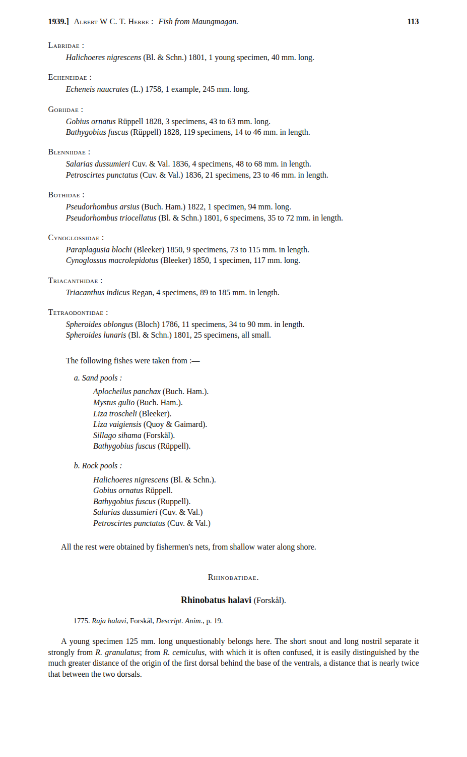1939.] Albert W C. T. Herre : Fish from Maungmagan. 113
Labridae :
Halichoeres nigrescens (Bl. & Schn.) 1801, 1 young specimen, 40 mm. long.
Echeneidae :
Echeneis naucrates (L.) 1758, 1 example, 245 mm. long.
Gobiidae :
Gobius ornatus Rüppell 1828, 3 specimens, 43 to 63 mm. long.
Bathygobius fuscus (Rüppell) 1828, 119 specimens, 14 to 46 mm. in length.
Blenniidae :
Salarias dussumieri Cuv. & Val. 1836, 4 specimens, 48 to 68 mm. in length.
Petroscirtes punctatus (Cuv. & Val.) 1836, 21 specimens, 23 to 46 mm. in length.
Bothidae :
Pseudorhombus arsius (Buch. Ham.) 1822, 1 specimen, 94 mm. long.
Pseudorhombus triocellatus (Bl. & Schn.) 1801, 6 specimens, 35 to 72 mm. in length.
Cynoglossidae :
Paraplagusia blochi (Bleeker) 1850, 9 specimens, 73 to 115 mm. in length.
Cynoglossus macrolepidotus (Bleeker) 1850, 1 specimen, 117 mm. long.
Triacanthidae :
Triacanthus indicus Regan, 4 specimens, 89 to 185 mm. in length.
Tetraodontidae :
Spheroides oblongus (Bloch) 1786, 11 specimens, 34 to 90 mm. in length.
Spheroides lunaris (Bl. & Schn.) 1801, 25 specimens, all small.
The following fishes were taken from :—
a. Sand pools :
Aplocheilus panchax (Buch. Ham.).
Mystus gulio (Buch. Ham.).
Liza troscheli (Bleeker).
Liza vaigiensis (Quoy & Gaimard).
Sillago sihama (Forskäl).
Bathygobius fuscus (Rüppell).
b. Rock pools :
Halichoeres nigrescens (Bl. & Schn.).
Gobius ornatus Rüppell.
Bathygobius fuscus (Ruppell).
Salarias dussumieri (Cuv. & Val.)
Petroscirtes punctatus (Cuv. & Val.)
All the rest were obtained by fishermen's nets, from shallow water along shore.
Rhinobatidae.
Rhinobatus halavi (Forskål).
1775. Raja halavi, Forskål, Descript. Anim., p. 19.
A young specimen 125 mm. long unquestionably belongs here. The short snout and long nostril separate it strongly from R. granulatus; from R. cemiculus, with which it is often confused, it is easily distinguished by the much greater distance of the origin of the first dorsal behind the base of the ventrals, a distance that is nearly twice that between the two dorsals.